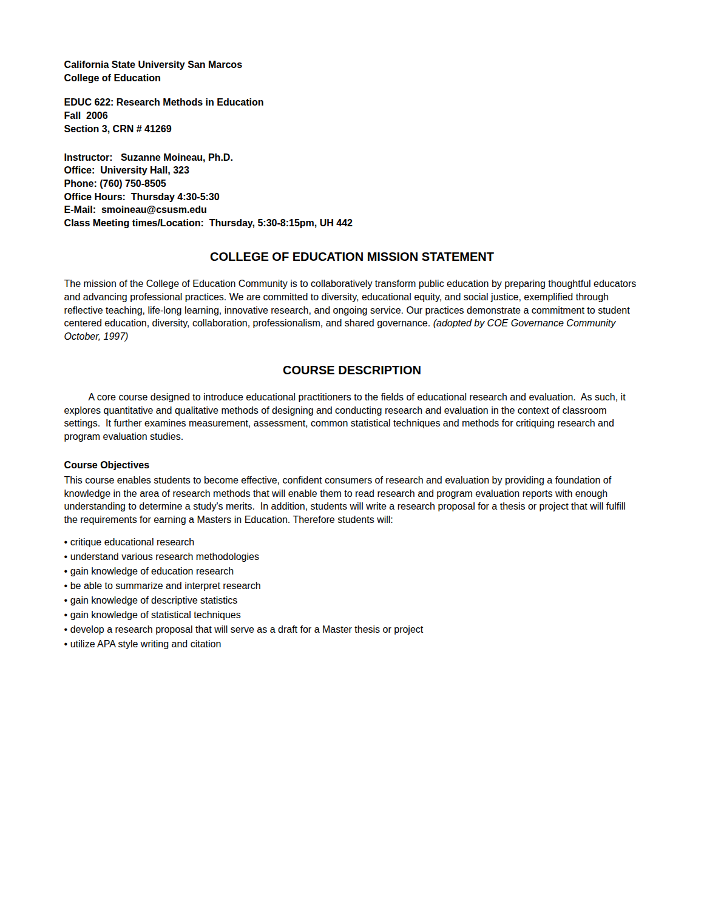California State University San Marcos
College of Education
EDUC 622: Research Methods in Education
Fall 2006
Section 3, CRN # 41269
Instructor: Suzanne Moineau, Ph.D.
Office: University Hall, 323
Phone: (760) 750-8505
Office Hours: Thursday 4:30-5:30
E-Mail: smoineau@csusm.edu
Class Meeting times/Location: Thursday, 5:30-8:15pm, UH 442
COLLEGE OF EDUCATION MISSION STATEMENT
The mission of the College of Education Community is to collaboratively transform public education by preparing thoughtful educators and advancing professional practices. We are committed to diversity, educational equity, and social justice, exemplified through reflective teaching, life-long learning, innovative research, and ongoing service. Our practices demonstrate a commitment to student centered education, diversity, collaboration, professionalism, and shared governance. (adopted by COE Governance Community October, 1997)
COURSE DESCRIPTION
A core course designed to introduce educational practitioners to the fields of educational research and evaluation. As such, it explores quantitative and qualitative methods of designing and conducting research and evaluation in the context of classroom settings. It further examines measurement, assessment, common statistical techniques and methods for critiquing research and program evaluation studies.
Course Objectives
This course enables students to become effective, confident consumers of research and evaluation by providing a foundation of knowledge in the area of research methods that will enable them to read research and program evaluation reports with enough understanding to determine a study's merits. In addition, students will write a research proposal for a thesis or project that will fulfill the requirements for earning a Masters in Education. Therefore students will:
critique educational research
understand various research methodologies
gain knowledge of education research
be able to summarize and interpret research
gain knowledge of descriptive statistics
gain knowledge of statistical techniques
develop a research proposal that will serve as a draft for a Master thesis or project
utilize APA style writing and citation